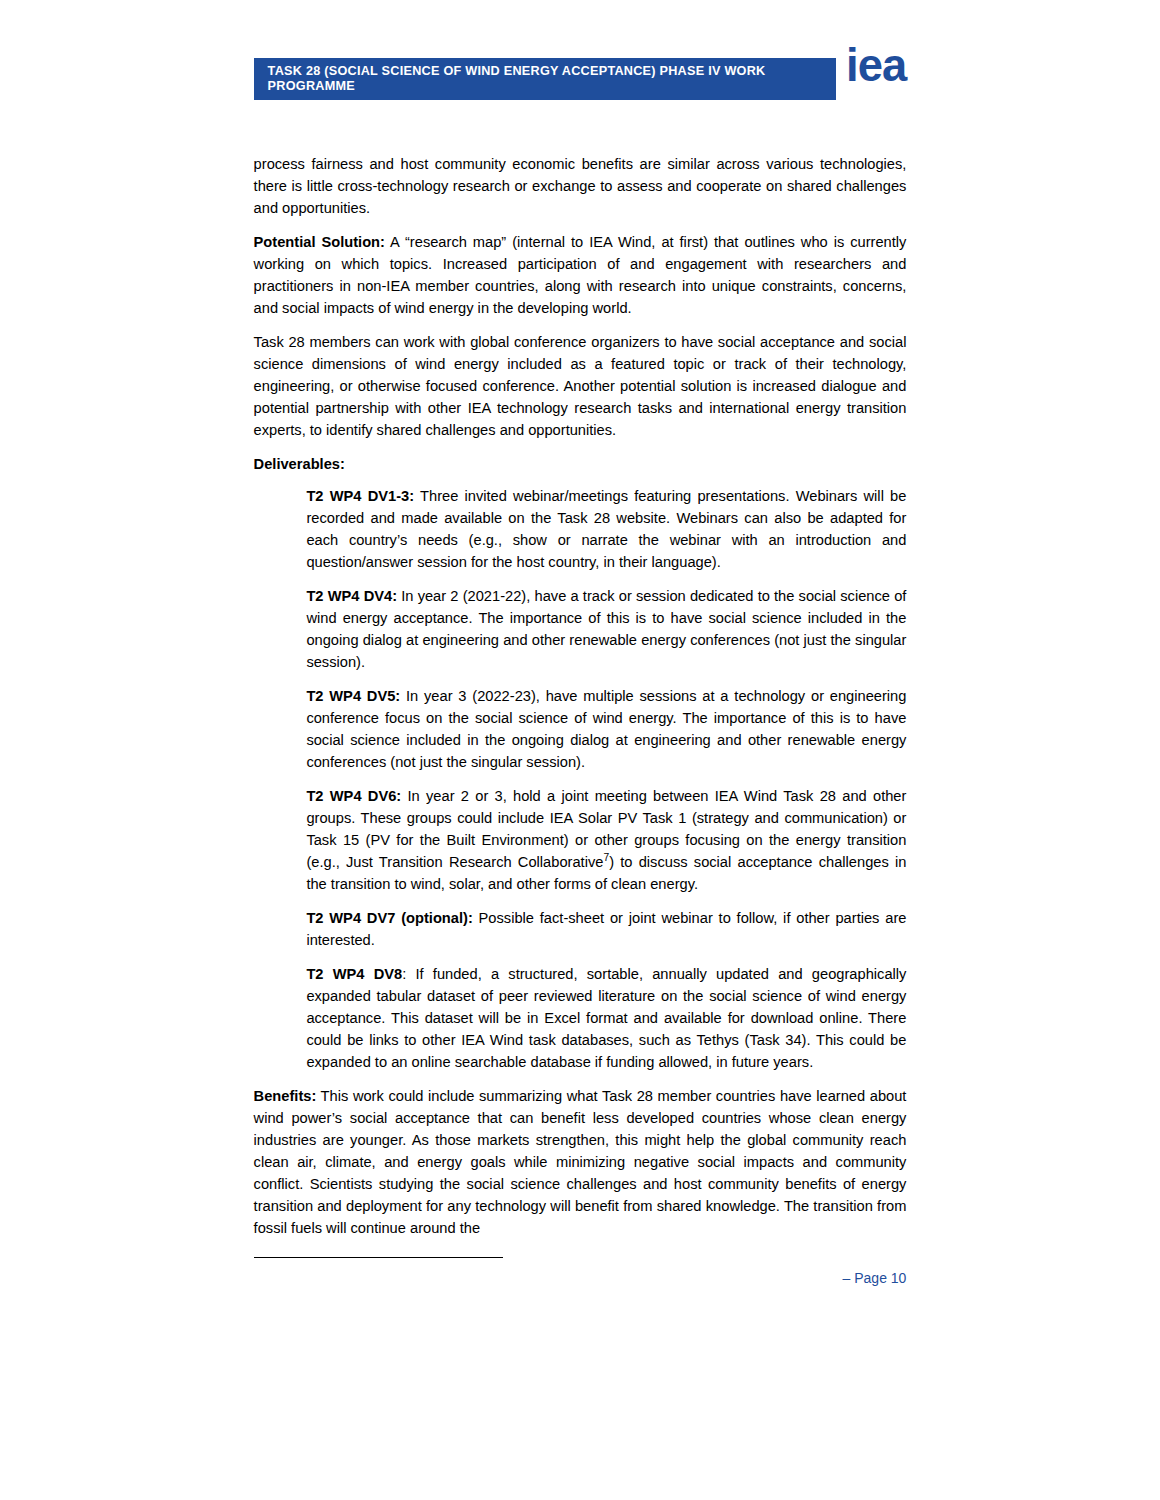Task 28 (Social Science of Wind Energy Acceptance) Phase IV Work Programme
iea
process fairness and host community economic benefits are similar across various technologies, there is little cross-technology research or exchange to assess and cooperate on shared challenges and opportunities.
Potential Solution: A “research map” (internal to IEA Wind, at first) that outlines who is currently working on which topics. Increased participation of and engagement with researchers and practitioners in non-IEA member countries, along with research into unique constraints, concerns, and social impacts of wind energy in the developing world.
Task 28 members can work with global conference organizers to have social acceptance and social science dimensions of wind energy included as a featured topic or track of their technology, engineering, or otherwise focused conference. Another potential solution is increased dialogue and potential partnership with other IEA technology research tasks and international energy transition experts, to identify shared challenges and opportunities.
Deliverables:
T2 WP4 DV1-3: Three invited webinar/meetings featuring presentations. Webinars will be recorded and made available on the Task 28 website. Webinars can also be adapted for each country’s needs (e.g., show or narrate the webinar with an introduction and question/answer session for the host country, in their language).
T2 WP4 DV4: In year 2 (2021-22), have a track or session dedicated to the social science of wind energy acceptance. The importance of this is to have social science included in the ongoing dialog at engineering and other renewable energy conferences (not just the singular session).
T2 WP4 DV5: In year 3 (2022-23), have multiple sessions at a technology or engineering conference focus on the social science of wind energy. The importance of this is to have social science included in the ongoing dialog at engineering and other renewable energy conferences (not just the singular session).
T2 WP4 DV6: In year 2 or 3, hold a joint meeting between IEA Wind Task 28 and other groups. These groups could include IEA Solar PV Task 1 (strategy and communication) or Task 15 (PV for the Built Environment) or other groups focusing on the energy transition (e.g., Just Transition Research Collaborative7) to discuss social acceptance challenges in the transition to wind, solar, and other forms of clean energy.
T2 WP4 DV7 (optional): Possible fact-sheet or joint webinar to follow, if other parties are interested.
T2 WP4 DV8: If funded, a structured, sortable, annually updated and geographically expanded tabular dataset of peer reviewed literature on the social science of wind energy acceptance. This dataset will be in Excel format and available for download online. There could be links to other IEA Wind task databases, such as Tethys (Task 34). This could be expanded to an online searchable database if funding allowed, in future years.
Benefits: This work could include summarizing what Task 28 member countries have learned about wind power’s social acceptance that can benefit less developed countries whose clean energy industries are younger. As those markets strengthen, this might help the global community reach clean air, climate, and energy goals while minimizing negative social impacts and community conflict. Scientists studying the social science challenges and host community benefits of energy transition and deployment for any technology will benefit from shared knowledge. The transition from fossil fuels will continue around the
– Page 10